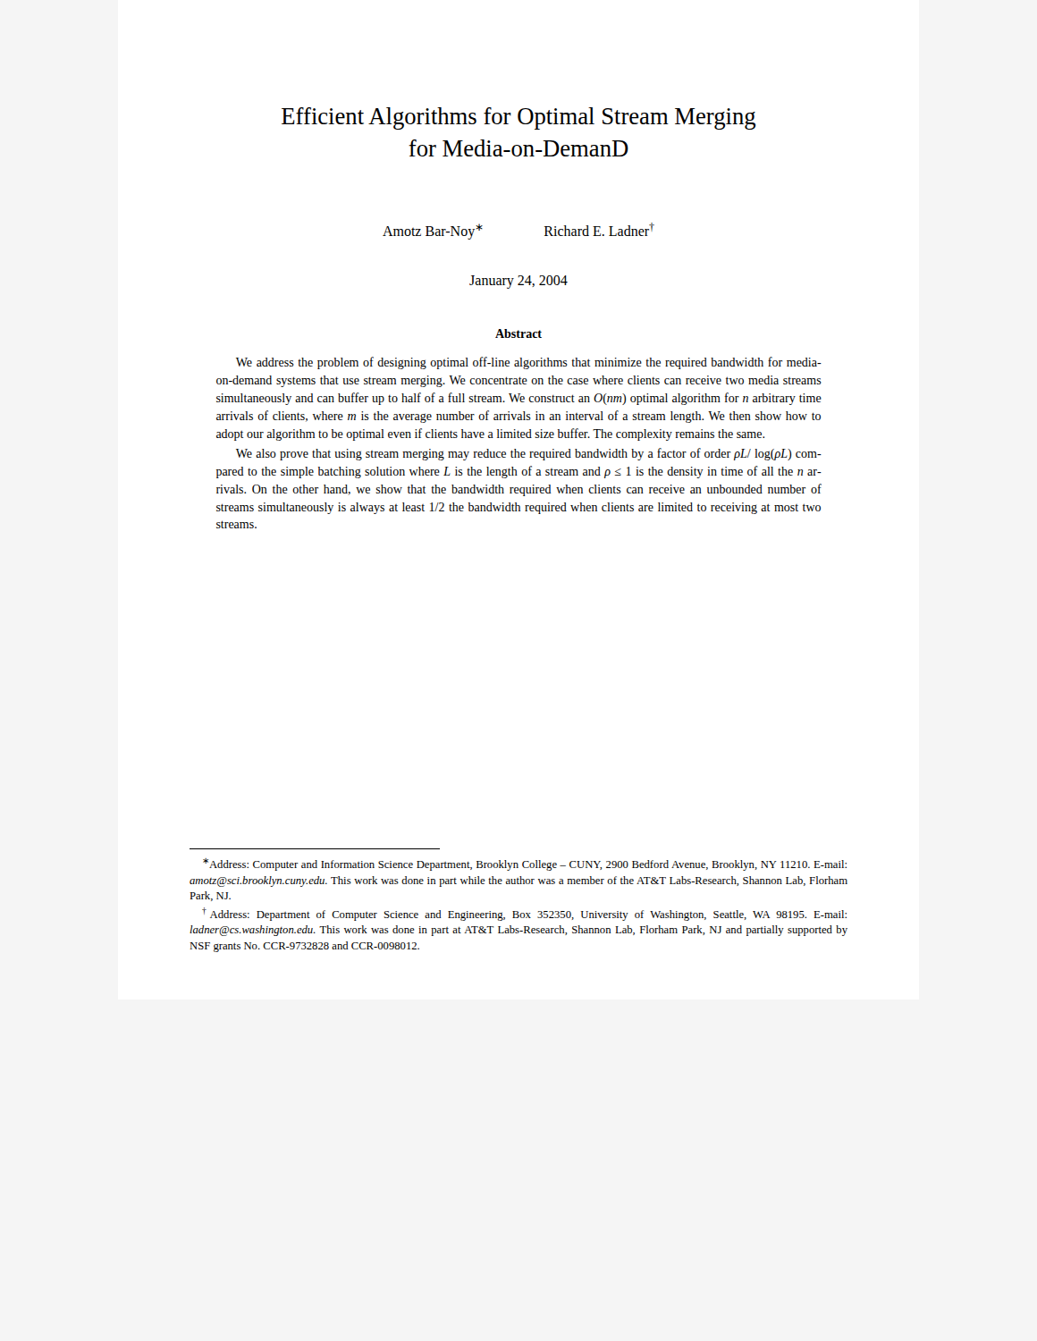Efficient Algorithms for Optimal Stream Merging
for Media-on-DemanD
Amotz Bar-Noy∗ Richard E. Ladner†
January 24, 2004
Abstract
We address the problem of designing optimal off-line algorithms that minimize the required bandwidth for media-on-demand systems that use stream merging. We concentrate on the case where clients can receive two media streams simultaneously and can buffer up to half of a full stream. We construct an O(nm) optimal algorithm for n arbitrary time arrivals of clients, where m is the average number of arrivals in an interval of a stream length. We then show how to adopt our algorithm to be optimal even if clients have a limited size buffer. The complexity remains the same.
We also prove that using stream merging may reduce the required bandwidth by a factor of order ρL/ log(ρL) compared to the simple batching solution where L is the length of a stream and ρ ≤ 1 is the density in time of all the n arrivals. On the other hand, we show that the bandwidth required when clients can receive an unbounded number of streams simultaneously is always at least 1/2 the bandwidth required when clients are limited to receiving at most two streams.
∗Address: Computer and Information Science Department, Brooklyn College – CUNY, 2900 Bedford Avenue, Brooklyn, NY 11210. E-mail: amotz@sci.brooklyn.cuny.edu. This work was done in part while the author was a member of the AT&T Labs-Research, Shannon Lab, Florham Park, NJ.
†Address: Department of Computer Science and Engineering, Box 352350, University of Washington, Seattle, WA 98195. E-mail: ladner@cs.washington.edu. This work was done in part at AT&T Labs-Research, Shannon Lab, Florham Park, NJ and partially supported by NSF grants No. CCR-9732828 and CCR-0098012.